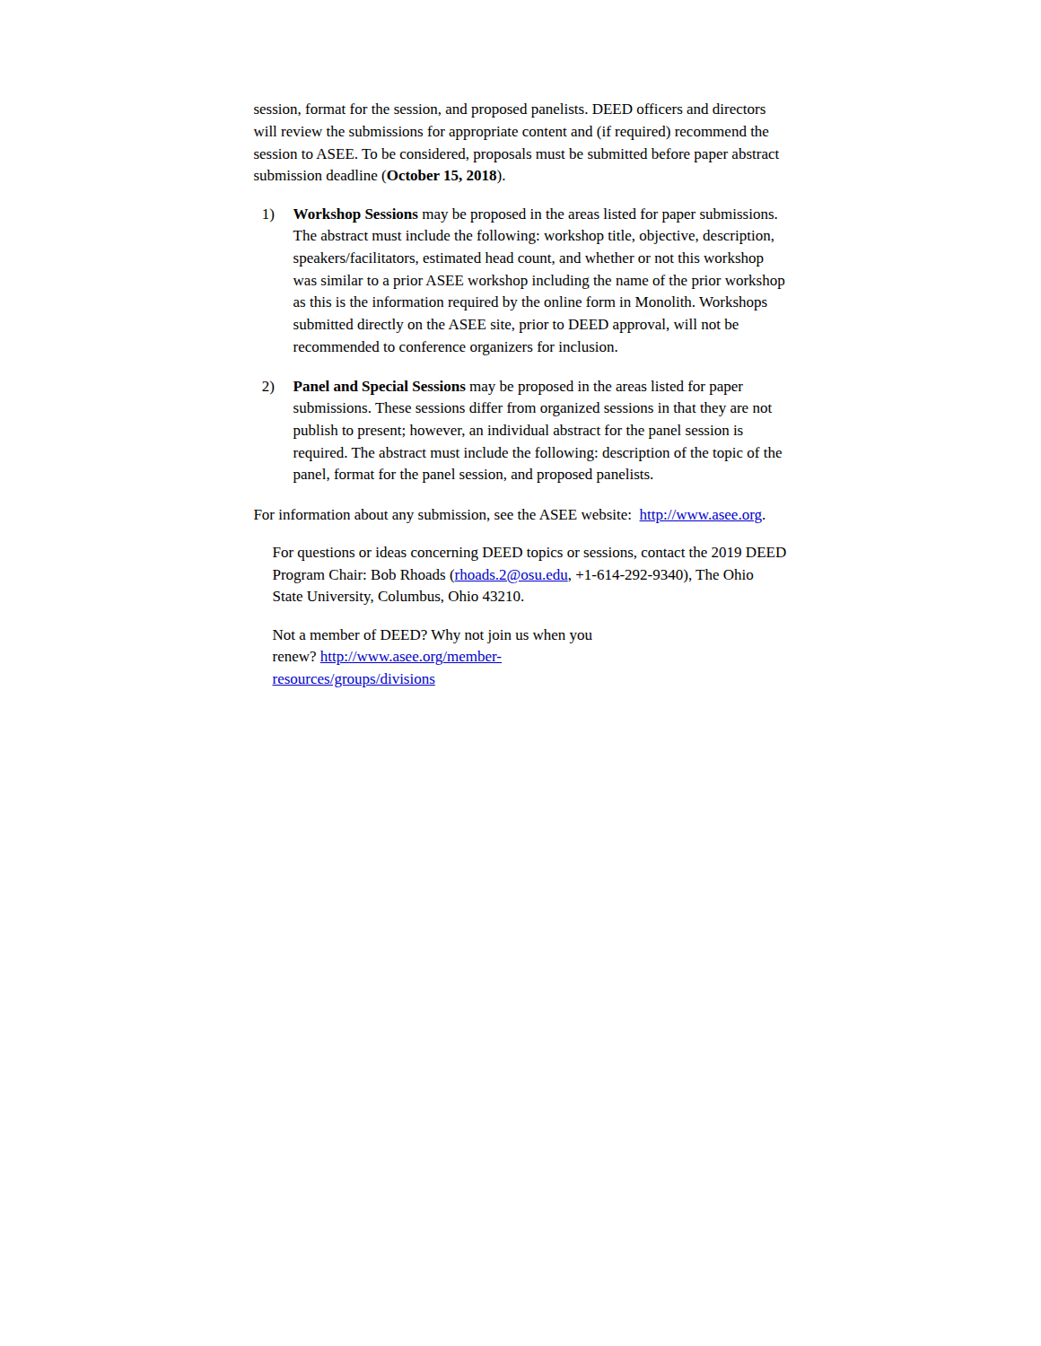session, format for the session, and proposed panelists. DEED officers and directors will review the submissions for appropriate content and (if required) recommend the session to ASEE. To be considered, proposals must be submitted before paper abstract submission deadline (October 15, 2018).
1) Workshop Sessions may be proposed in the areas listed for paper submissions. The abstract must include the following: workshop title, objective, description, speakers/facilitators, estimated head count, and whether or not this workshop was similar to a prior ASEE workshop including the name of the prior workshop as this is the information required by the online form in Monolith. Workshops submitted directly on the ASEE site, prior to DEED approval, will not be recommended to conference organizers for inclusion.
2) Panel and Special Sessions may be proposed in the areas listed for paper submissions. These sessions differ from organized sessions in that they are not publish to present; however, an individual abstract for the panel session is required. The abstract must include the following: description of the topic of the panel, format for the panel session, and proposed panelists.
For information about any submission, see the ASEE website: http://www.asee.org.
For questions or ideas concerning DEED topics or sessions, contact the 2019 DEED Program Chair: Bob Rhoads (rhoads.2@osu.edu, +1-614-292-9340), The Ohio State University, Columbus, Ohio 43210.
Not a member of DEED? Why not join us when you
renew? http://www.asee.org/member-
resources/groups/divisions